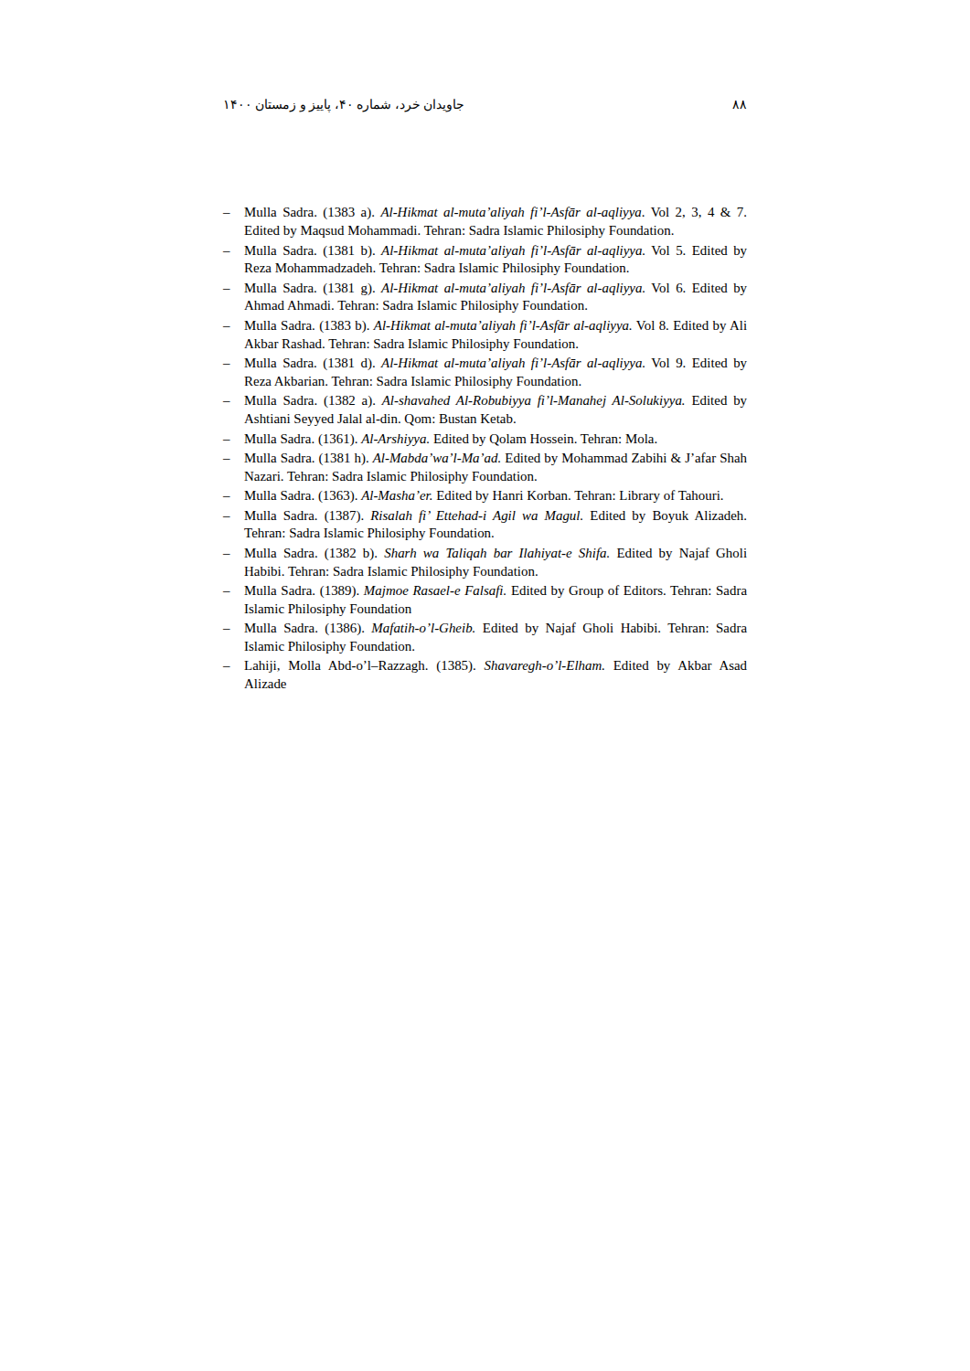جاویدان خرد، شماره ۴۰، پاییز و زمستان ۱۴۰۰ ۸۸
Mulla Sadra. (1383 a). Al-Hikmat al-muta’aliyah fi’l-Asfār al-aqliyya. Vol 2, 3, 4 & 7. Edited by Maqsud Mohammadi. Tehran: Sadra Islamic Philosiphy Foundation.
Mulla Sadra. (1381 b). Al-Hikmat al-muta’aliyah fi’l-Asfār al-aqliyya. Vol 5. Edited by Reza Mohammadzadeh. Tehran: Sadra Islamic Philosiphy Foundation.
Mulla Sadra. (1381 g). Al-Hikmat al-muta’aliyah fi’l-Asfār al-aqliyya. Vol 6. Edited by Ahmad Ahmadi. Tehran: Sadra Islamic Philosiphy Foundation.
Mulla Sadra. (1383 b). Al-Hikmat al-muta’aliyah fi’l-Asfār al-aqliyya. Vol 8. Edited by Ali Akbar Rashad. Tehran: Sadra Islamic Philosiphy Foundation.
Mulla Sadra. (1381 d). Al-Hikmat al-muta’aliyah fi’l-Asfār al-aqliyya. Vol 9. Edited by Reza Akbarian. Tehran: Sadra Islamic Philosiphy Foundation.
Mulla Sadra. (1382 a). Al-shavahed Al-Robubiyya fi’l-Manahej Al-Solukiyya. Edited by Ashtiani Seyyed Jalal al-din. Qom: Bustan Ketab.
Mulla Sadra. (1361). Al-Arshiyya. Edited by Qolam Hossein. Tehran: Mola.
Mulla Sadra. (1381 h). Al-Mabda’wa’l-Ma’ad. Edited by Mohammad Zabihi & J’afar Shah Nazari. Tehran: Sadra Islamic Philosiphy Foundation.
Mulla Sadra. (1363). Al-Masha’er. Edited by Hanri Korban. Tehran: Library of Tahouri.
Mulla Sadra. (1387). Risalah fi’ Ettehad-i Agil wa Magul. Edited by Boyuk Alizadeh. Tehran: Sadra Islamic Philosiphy Foundation.
Mulla Sadra. (1382 b). Sharh wa Taliqah bar Ilahiyat-e Shifa. Edited by Najaf Gholi Habibi. Tehran: Sadra Islamic Philosiphy Foundation.
Mulla Sadra. (1389). Majmoe Rasael-e Falsafi. Edited by Group of Editors. Tehran: Sadra Islamic Philosiphy Foundation
Mulla Sadra. (1386). Mafatih-o’l-Gheib. Edited by Najaf Gholi Habibi. Tehran: Sadra Islamic Philosiphy Foundation.
Lahiji, Molla Abd-o’l–Razzagh. (1385). Shavaregh-o’l-Elham. Edited by Akbar Asad Alizade